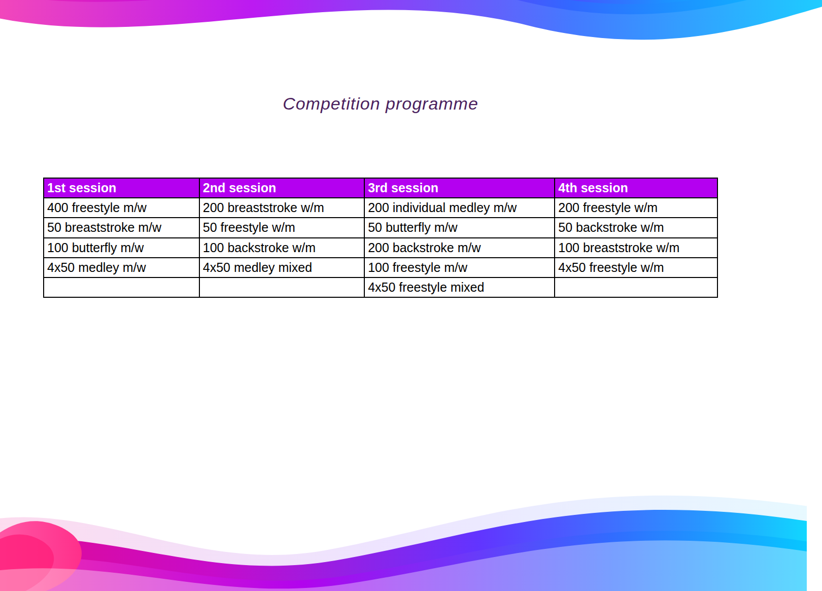Competition programme
| 1st session | 2nd session | 3rd session | 4th session |
| --- | --- | --- | --- |
| 400 freestyle m/w | 200 breaststroke w/m | 200 individual medley m/w | 200 freestyle w/m |
| 50 breaststroke m/w | 50 freestyle w/m | 50 butterfly m/w | 50 backstroke w/m |
| 100 butterfly m/w | 100 backstroke w/m | 200 backstroke m/w | 100 breaststroke w/m |
| 4x50 medley m/w | 4x50 medley mixed | 100 freestyle m/w | 4x50 freestyle w/m |
| | | 4x50 freestyle mixed | |